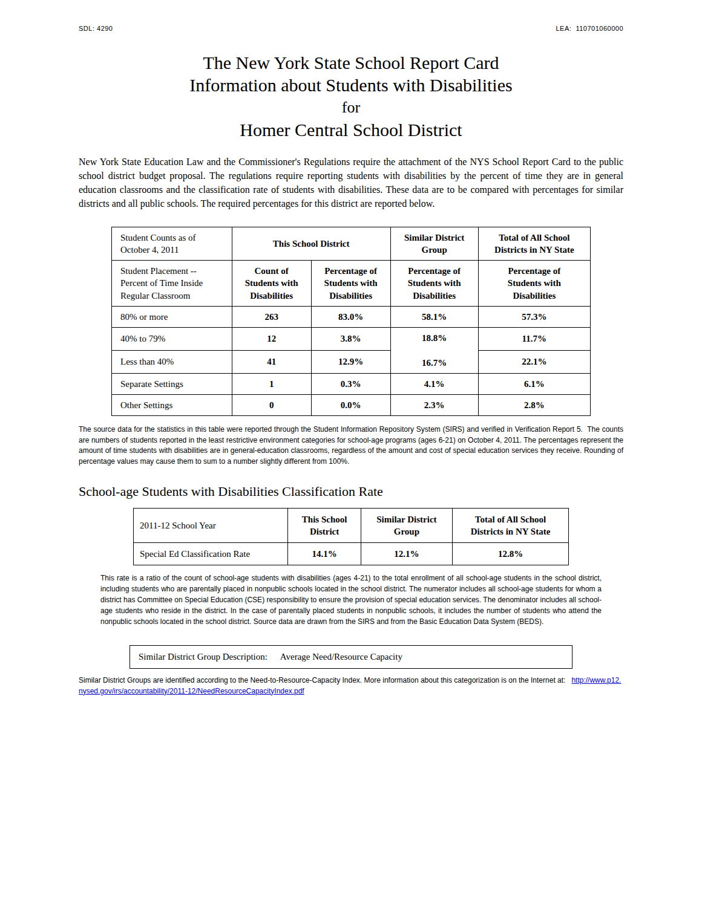SDL: 4290 LEA: 110701060000
The New York State School Report Card
Information about Students with Disabilities for Homer Central School District
New York State Education Law and the Commissioner's Regulations require the attachment of the NYS School Report Card to the public school district budget proposal. The regulations require reporting students with disabilities by the percent of time they are in general education classrooms and the classification rate of students with disabilities. These data are to be compared with percentages for similar districts and all public schools. The required percentages for this district are reported below.
| Student Counts as of October 4, 2011 | This School District | Similar District Group | Total of All School Districts in NY State |
| --- | --- | --- | --- |
| Student Placement -- Percent of Time Inside Regular Classroom | Count of Students with Disabilities | Percentage of Students with Disabilities | Percentage of Students with Disabilities | Percentage of Students with Disabilities |
| 80% or more | 263 | 83.0% | 58.1% | 57.3% |
| 40% to 79% | 12 | 3.8% | 18.8% 16.7% | 11.7% |
| Less than 40% | 41 | 12.9% | 22.1% |
| Separate Settings | 1 | 0.3% | 4.1% | 6.1% |
| Other Settings | 0 | 0.0% | 2.3% | 2.8% |
The source data for the statistics in this table were reported through the Student Information Repository System (SIRS) and verified in Verification Report 5. The counts are numbers of students reported in the least restrictive environment categories for school-age programs (ages 6-21) on October 4, 2011. The percentages represent the amount of time students with disabilities are in general-education classrooms, regardless of the amount and cost of special education services they receive. Rounding of percentage values may cause them to sum to a number slightly different from 100%.
School-age Students with Disabilities Classification Rate
| 2011-12 School Year | This School District | Similar District Group | Total of All School Districts in NY State |
| --- | --- | --- | --- |
| Special Ed Classification Rate | 14.1% | 12.1% | 12.8% |
This rate is a ratio of the count of school-age students with disabilities (ages 4-21) to the total enrollment of all school-age students in the school district, including students who are parentally placed in nonpublic schools located in the school district. The numerator includes all school-age students for whom a district has Committee on Special Education (CSE) responsibility to ensure the provision of special education services. The denominator includes all school-age students who reside in the district. In the case of parentally placed students in nonpublic schools, it includes the number of students who attend the nonpublic schools located in the school district. Source data are drawn from the SIRS and from the Basic Education Data System (BEDS).
Similar District Group Description: Average Need/Resource Capacity
Similar District Groups are identified according to the Need-to-Resource-Capacity Index. More information about this categorization is on the Internet at: http://www.p12.nysed.gov/irs/accountability/2011-12/NeedResourceCapacityIndex.pdf